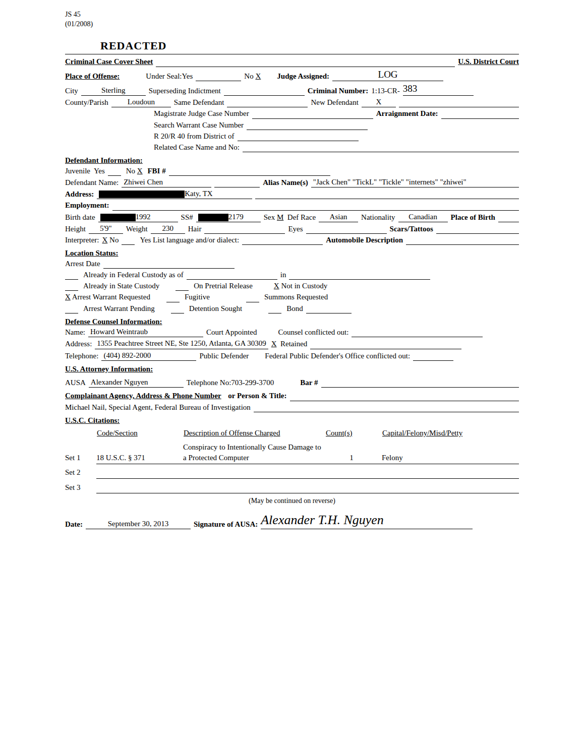JS 45
(01/2008)
REDACTED
Criminal Case Cover Sheet U.S. District Court
Place of Offense: Under Seal:Yes No X Judge Assigned: LOG
City Sterling Superseding Indictment Criminal Number: 1:13-CR- 383
County/Parish Loudoun Same Defendant New Defendant X
Magistrate Judge Case Number Arraignment Date:
Search Warrant Case Number
R 20/R 40 from District of
Related Case Name and No:
Defendant Information:
Juvenile Yes No X FBI #
Defendant Name: Zhiwei Chen Alias Name(s) "Jack Chen" "TickL" "Tickle" "internets" "zhiwei"
Address: Katy, TX
Employment:
Birth date 1992 SS# 2179 Sex M Def Race Asian Nationality Canadian Place of Birth
Height 5'9" Weight 230 Hair Eyes Scars/Tattoos
Interpreter: X No Yes List language and/or dialect: Automobile Description
Location Status:
Arrest Date
Already in Federal Custody as of in
Already in State Custody On Pretrial Release X Not in Custody
X Arrest Warrant Requested Fugitive Summons Requested
Arrest Warrant Pending Detention Sought Bond
Defense Counsel Information:
Name: Howard Weintraub Court Appointed Counsel conflicted out:
Address: 1355 Peachtree Street NE, Ste 1250, Atlanta, GA 30309 X Retained
Telephone: (404) 892-2000 Public Defender Federal Public Defender's Office conflicted out:
U.S. Attorney Information:
AUSA Alexander Nguyen Telephone No:703-299-3700 Bar #
Complainant Agency, Address & Phone Number or Person & Title:
Michael Nail, Special Agent, Federal Bureau of Investigation
U.S.C. Citations:
| | Code/Section | Description of Offense Charged | Count(s) | Capital/Felony/Misd/Petty |
| --- | --- | --- | --- | --- |
| Set 1 | 18 U.S.C. § 371 | Conspiracy to Intentionally Cause Damage to a Protected Computer | 1 | Felony |
| Set 2 | | | | |
| Set 3 | | | | |
(May be continued on reverse)
Date: September 30, 2013 Signature of AUSA: Alexander T.H. Nguyen